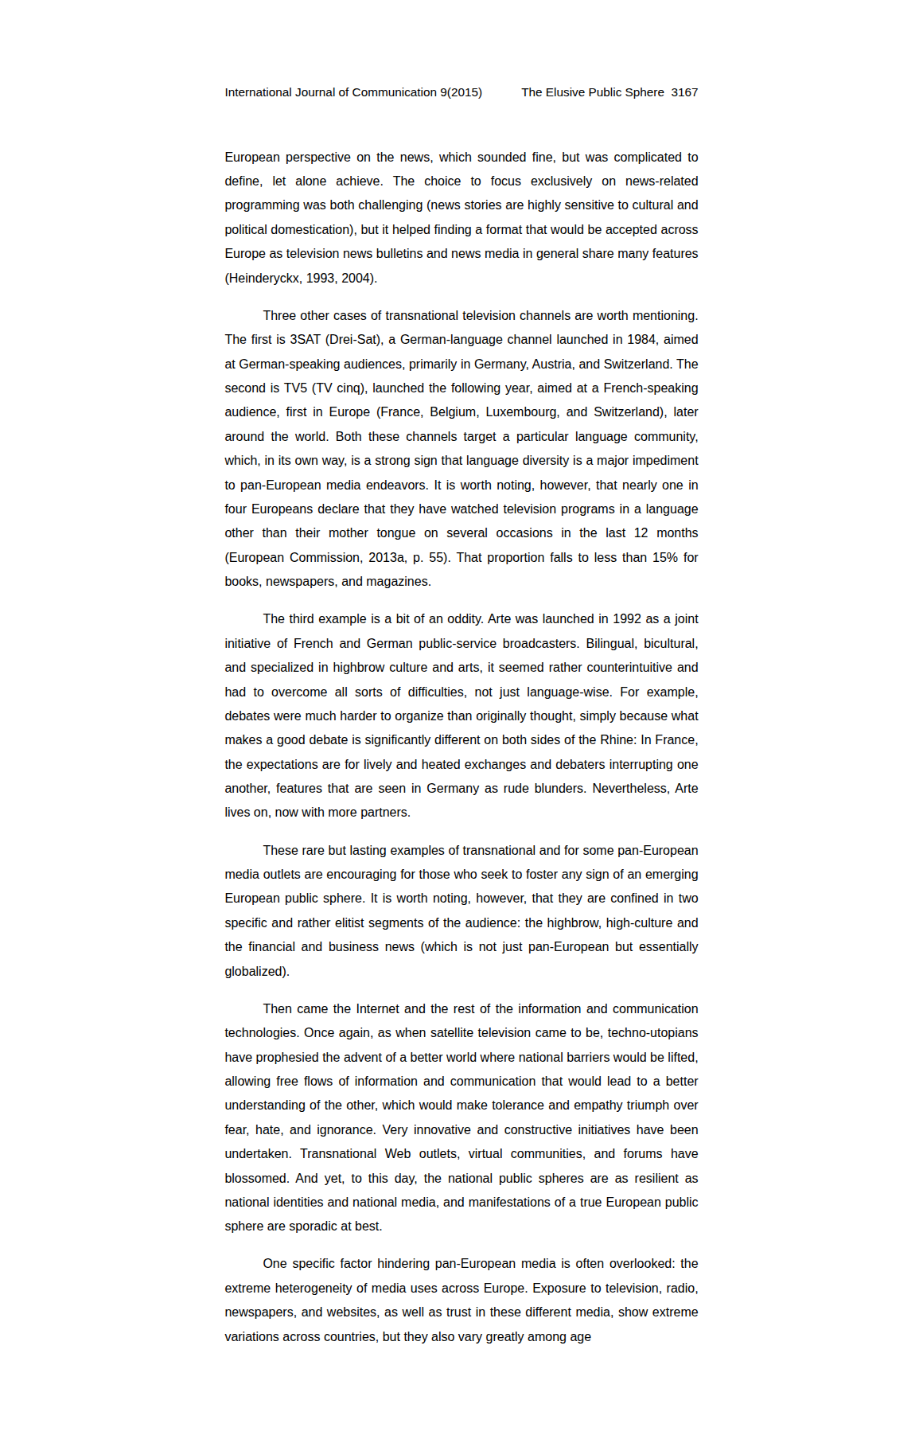International Journal of Communication 9(2015) The Elusive Public Sphere 3167
European perspective on the news, which sounded fine, but was complicated to define, let alone achieve. The choice to focus exclusively on news-related programming was both challenging (news stories are highly sensitive to cultural and political domestication), but it helped finding a format that would be accepted across Europe as television news bulletins and news media in general share many features (Heinderyckx, 1993, 2004).
Three other cases of transnational television channels are worth mentioning. The first is 3SAT (Drei-Sat), a German-language channel launched in 1984, aimed at German-speaking audiences, primarily in Germany, Austria, and Switzerland. The second is TV5 (TV cinq), launched the following year, aimed at a French-speaking audience, first in Europe (France, Belgium, Luxembourg, and Switzerland), later around the world. Both these channels target a particular language community, which, in its own way, is a strong sign that language diversity is a major impediment to pan-European media endeavors. It is worth noting, however, that nearly one in four Europeans declare that they have watched television programs in a language other than their mother tongue on several occasions in the last 12 months (European Commission, 2013a, p. 55). That proportion falls to less than 15% for books, newspapers, and magazines.
The third example is a bit of an oddity. Arte was launched in 1992 as a joint initiative of French and German public-service broadcasters. Bilingual, bicultural, and specialized in highbrow culture and arts, it seemed rather counterintuitive and had to overcome all sorts of difficulties, not just language-wise. For example, debates were much harder to organize than originally thought, simply because what makes a good debate is significantly different on both sides of the Rhine: In France, the expectations are for lively and heated exchanges and debaters interrupting one another, features that are seen in Germany as rude blunders. Nevertheless, Arte lives on, now with more partners.
These rare but lasting examples of transnational and for some pan-European media outlets are encouraging for those who seek to foster any sign of an emerging European public sphere. It is worth noting, however, that they are confined in two specific and rather elitist segments of the audience: the highbrow, high-culture and the financial and business news (which is not just pan-European but essentially globalized).
Then came the Internet and the rest of the information and communication technologies. Once again, as when satellite television came to be, techno-utopians have prophesied the advent of a better world where national barriers would be lifted, allowing free flows of information and communication that would lead to a better understanding of the other, which would make tolerance and empathy triumph over fear, hate, and ignorance. Very innovative and constructive initiatives have been undertaken. Transnational Web outlets, virtual communities, and forums have blossomed. And yet, to this day, the national public spheres are as resilient as national identities and national media, and manifestations of a true European public sphere are sporadic at best.
One specific factor hindering pan-European media is often overlooked: the extreme heterogeneity of media uses across Europe. Exposure to television, radio, newspapers, and websites, as well as trust in these different media, show extreme variations across countries, but they also vary greatly among age